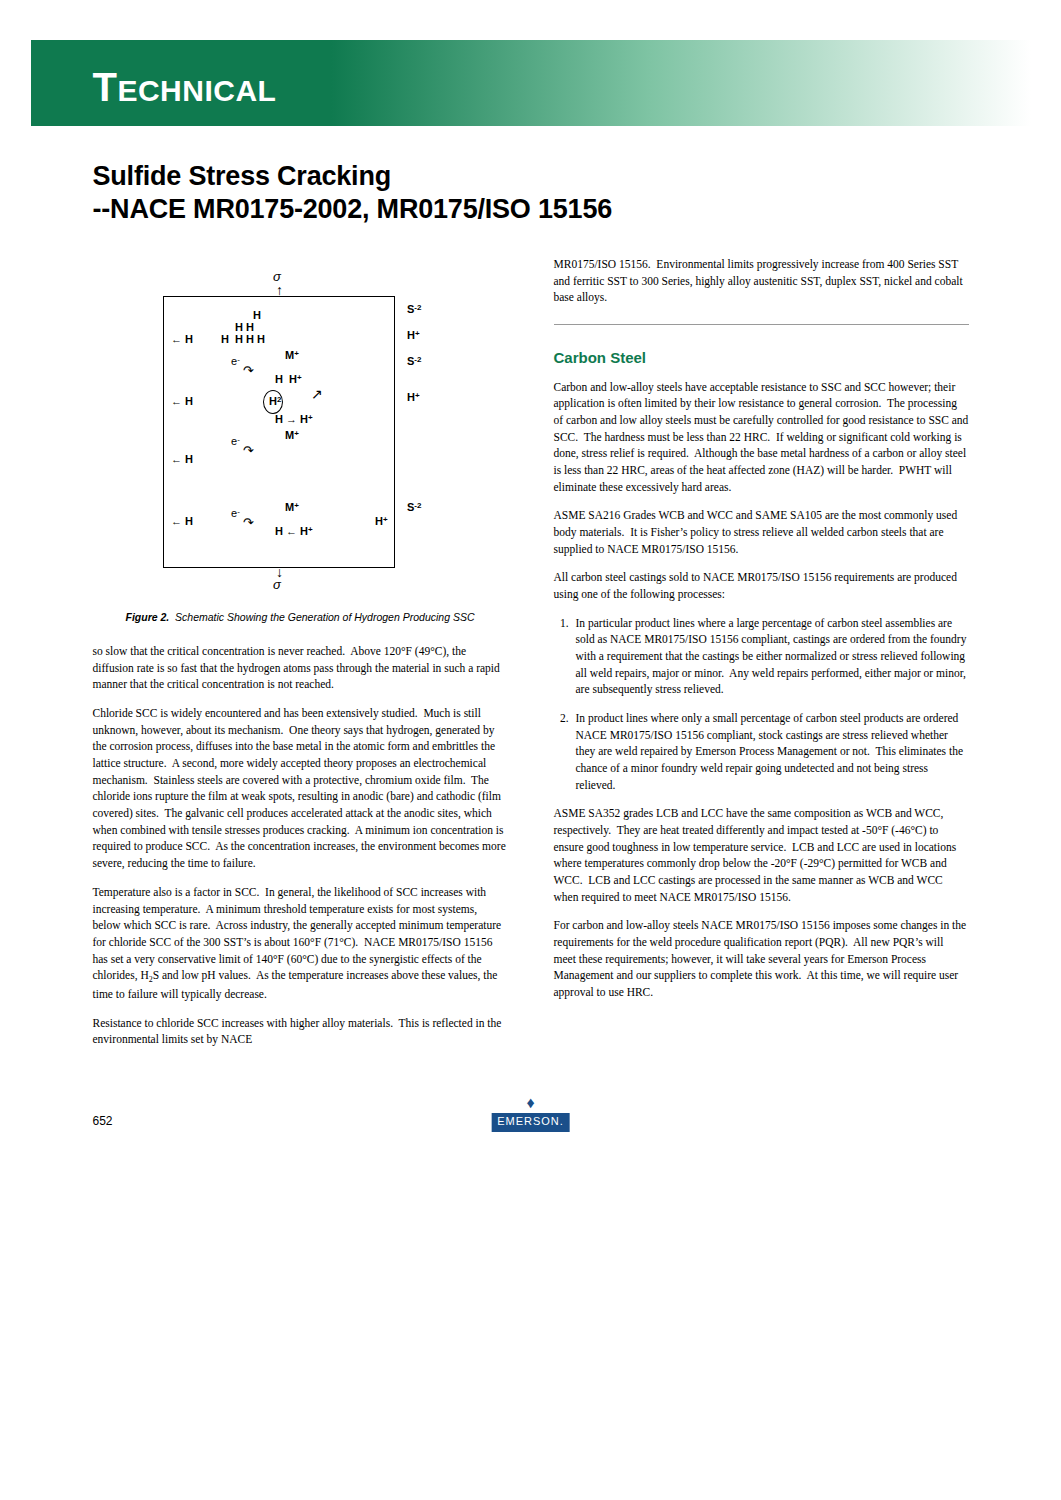TECHNICAL
Sulfide Stress Cracking
--NACE MR0175-2002, MR0175/ISO 15156
σ ↑ ↓ σ H H H H H H H ← H ← H ← H ← H e- e- e- ↷ ↷ ↷ M+ M+ M+ H H+ H → H+ H ← H+ H2 S-2 H+ S-2 H+ S-2 H+ ↗
Figure 2. Schematic Showing the Generation of Hydrogen Producing SSC
so slow that the critical concentration is never reached. Above 120°F (49°C), the diffusion rate is so fast that the hydrogen atoms pass through the material in such a rapid manner that the critical concentration is not reached.
Chloride SCC is widely encountered and has been extensively studied. Much is still unknown, however, about its mechanism. One theory says that hydrogen, generated by the corrosion process, diffuses into the base metal in the atomic form and embrittles the lattice structure. A second, more widely accepted theory proposes an electrochemical mechanism. Stainless steels are covered with a protective, chromium oxide film. The chloride ions rupture the film at weak spots, resulting in anodic (bare) and cathodic (film covered) sites. The galvanic cell produces accelerated attack at the anodic sites, which when combined with tensile stresses produces cracking. A minimum ion concentration is required to produce SCC. As the concentration increases, the environment becomes more severe, reducing the time to failure.
Temperature also is a factor in SCC. In general, the likelihood of SCC increases with increasing temperature. A minimum threshold temperature exists for most systems, below which SCC is rare. Across industry, the generally accepted minimum temperature for chloride SCC of the 300 SST’s is about 160°F (71°C). NACE MR0175/ISO 15156 has set a very conservative limit of 140°F (60°C) due to the synergistic effects of the chlorides, H2 S and low pH values. As the temperature increases above these values, the time to failure will typically decrease.
Resistance to chloride SCC increases with higher alloy materials. This is reflected in the environmental limits set by NACE
MR0175/ISO 15156. Environmental limits progressively increase from 400 Series SST and ferritic SST to 300 Series, highly alloy austenitic SST, duplex SST, nickel and cobalt base alloys.
Carbon Steel
Carbon and low-alloy steels have acceptable resistance to SSC and SCC however; their application is often limited by their low resistance to general corrosion. The processing of carbon and low alloy steels must be carefully controlled for good resistance to SSC and SCC. The hardness must be less than 22 HRC. If welding or significant cold working is done, stress relief is required. Although the base metal hardness of a carbon or alloy steel is less than 22 HRC, areas of the heat affected zone (HAZ) will be harder. PWHT will eliminate these excessively hard areas.
ASME SA216 Grades WCB and WCC and SAME SA105 are the most commonly used body materials. It is Fisher’s policy to stress relieve all welded carbon steels that are supplied to NACE MR0175/ISO 15156.
All carbon steel castings sold to NACE MR0175/ISO 15156 requirements are produced using one of the following processes:
In particular product lines where a large percentage of carbon steel assemblies are sold as NACE MR0175/ISO 15156 compliant, castings are ordered from the foundry with a requirement that the castings be either normalized or stress relieved following all weld repairs, major or minor. Any weld repairs performed, either major or minor, are subsequently stress relieved.
In product lines where only a small percentage of carbon steel products are ordered NACE MR0175/ISO 15156 compliant, stock castings are stress relieved whether they are weld repaired by Emerson Process Management or not. This eliminates the chance of a minor foundry weld repair going undetected and not being stress relieved.
ASME SA352 grades LCB and LCC have the same composition as WCB and WCC, respectively. They are heat treated differently and impact tested at -50°F (-46°C) to ensure good toughness in low temperature service. LCB and LCC are used in locations where temperatures commonly drop below the -20°F (-29°C) permitted for WCB and WCC. LCB and LCC castings are processed in the same manner as WCB and WCC when required to meet NACE MR0175/ISO 15156.
For carbon and low-alloy steels NACE MR0175/ISO 15156 imposes some changes in the requirements for the weld procedure qualification report (PQR). All new PQR’s will meet these requirements; however, it will take several years for Emerson Process Management and our suppliers to complete this work. At this time, we will require user approval to use HRC.
652
♦
EMERSON.